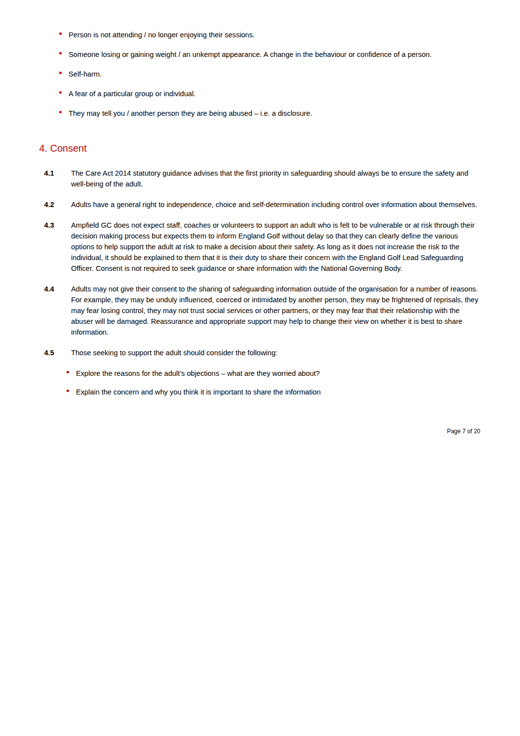Person is not attending / no longer enjoying their sessions.
Someone losing or gaining weight / an unkempt appearance. A change in the behaviour or confidence of a person.
Self-harm.
A fear of a particular group or individual.
They may tell you / another person they are being abused – i.e. a disclosure.
4. Consent
4.1
The Care Act 2014 statutory guidance advises that the first priority in safeguarding should always be to ensure the safety and well-being of the adult.
4.2
Adults have a general right to independence, choice and self-determination including control over information about themselves.
4.3
Ampfield GC does not expect staff, coaches or volunteers to support an adult who is felt to be vulnerable or at risk through their decision making process but expects them to inform England Golf without delay so that they can clearly define the various options to help support the adult at risk to make a decision about their safety. As long as it does not increase the risk to the individual, it should be explained to them that it is their duty to share their concern with the England Golf Lead Safeguarding Officer. Consent is not required to seek guidance or share information with the National Governing Body.
4.4
Adults may not give their consent to the sharing of safeguarding information outside of the organisation for a number of reasons. For example, they may be unduly influenced, coerced or intimidated by another person, they may be frightened of reprisals, they may fear losing control, they may not trust social services or other partners, or they may fear that their relationship with the abuser will be damaged. Reassurance and appropriate support may help to change their view on whether it is best to share information.
4.5
Those seeking to support the adult should consider the following:
Explore the reasons for the adult’s objections – what are they worried about?
Explain the concern and why you think it is important to share the information
Page 7 of 20